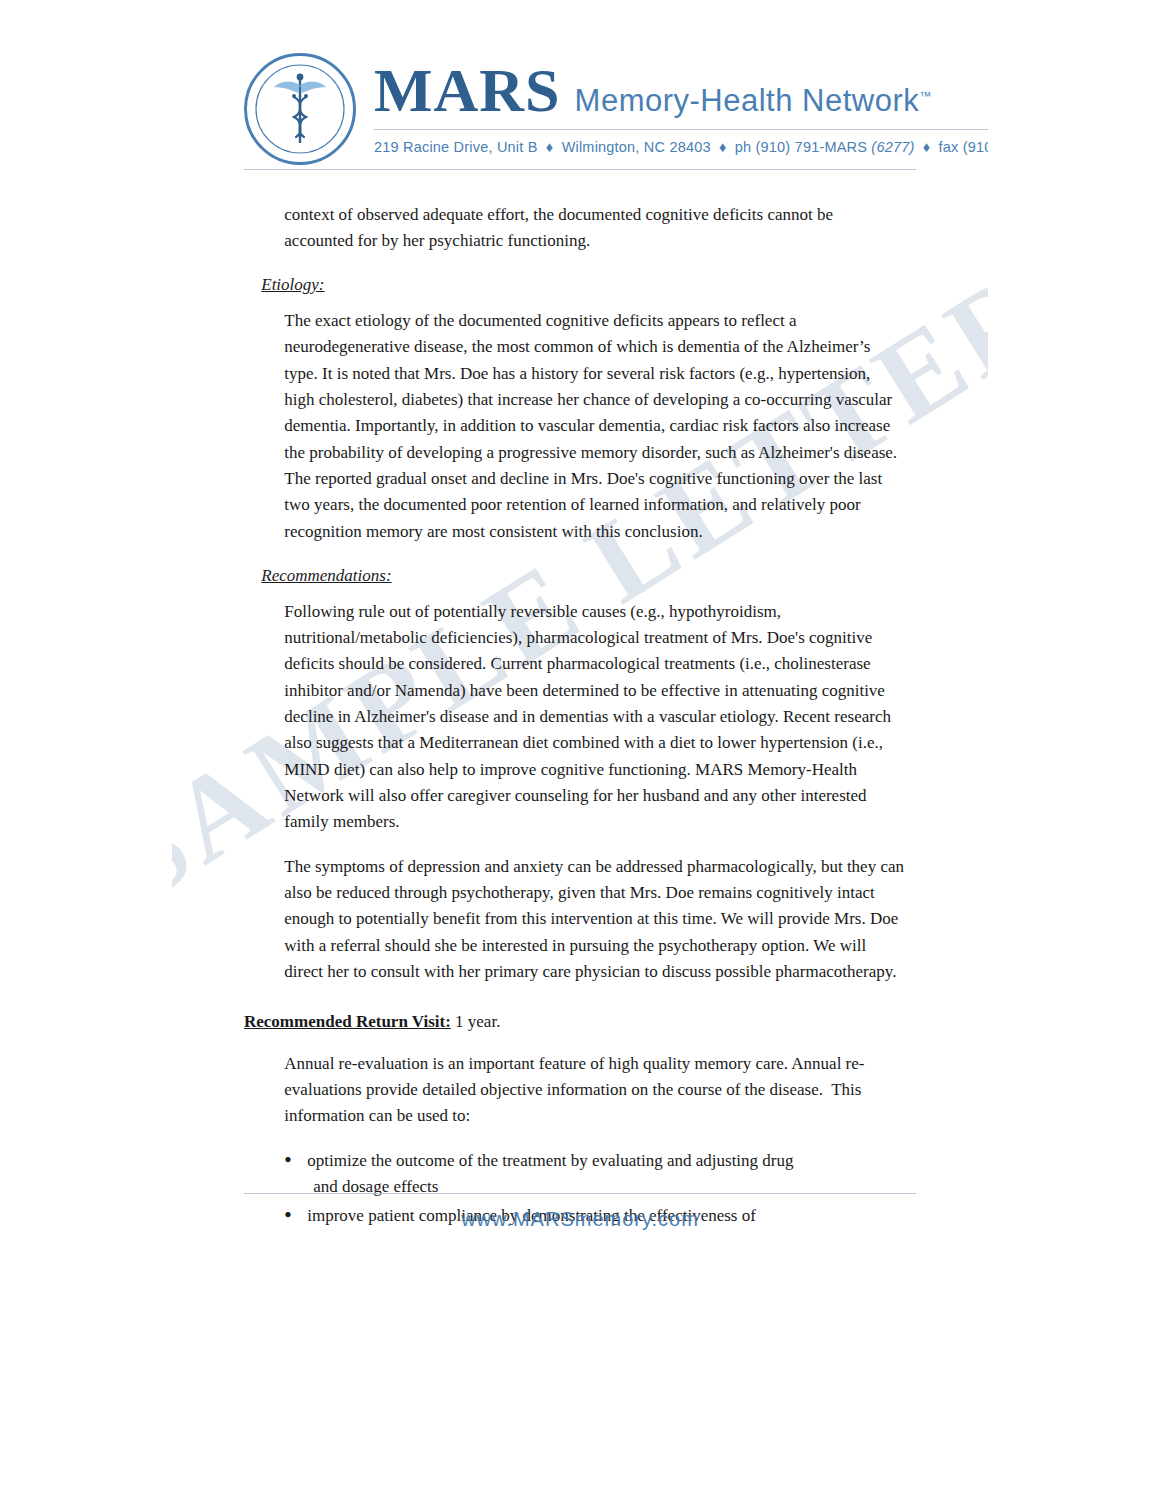MARS Memory-Health Network™
219 Racine Drive, Unit B ♦ Wilmington, NC 28403 ♦ ph (910) 791-MARS (6277) ♦ fax (910) 791-6226
SAMPLE LETTER
context of observed adequate effort, the documented cognitive deficits cannot be accounted for by her psychiatric functioning.
Etiology:
The exact etiology of the documented cognitive deficits appears to reflect a neurodegenerative disease, the most common of which is dementia of the Alzheimer’s type. It is noted that Mrs. Doe has a history for several risk factors (e.g., hypertension, high cholesterol, diabetes) that increase her chance of developing a co-occurring vascular dementia. Importantly, in addition to vascular dementia, cardiac risk factors also increase the probability of developing a progressive memory disorder, such as Alzheimer's disease. The reported gradual onset and decline in Mrs. Doe's cognitive functioning over the last two years, the documented poor retention of learned information, and relatively poor recognition memory are most consistent with this conclusion.
Recommendations:
Following rule out of potentially reversible causes (e.g., hypothyroidism, nutritional/metabolic deficiencies), pharmacological treatment of Mrs. Doe's cognitive deficits should be considered. Current pharmacological treatments (i.e., cholinesterase inhibitor and/or Namenda) have been determined to be effective in attenuating cognitive decline in Alzheimer's disease and in dementias with a vascular etiology. Recent research also suggests that a Mediterranean diet combined with a diet to lower hypertension (i.e., MIND diet) can also help to improve cognitive functioning. MARS Memory-Health Network will also offer caregiver counseling for her husband and any other interested family members.
The symptoms of depression and anxiety can be addressed pharmacologically, but they can also be reduced through psychotherapy, given that Mrs. Doe remains cognitively intact enough to potentially benefit from this intervention at this time. We will provide Mrs. Doe with a referral should she be interested in pursuing the psychotherapy option. We will direct her to consult with her primary care physician to discuss possible pharmacotherapy.
Recommended Return Visit: 1 year.
Annual re-evaluation is an important feature of high quality memory care. Annual re-evaluations provide detailed objective information on the course of the disease. This information can be used to:
optimize the outcome of the treatment by evaluating and adjusting drugand dosage effects
improve patient compliance by demonstrating the effectiveness of
www.MARSmemory.com